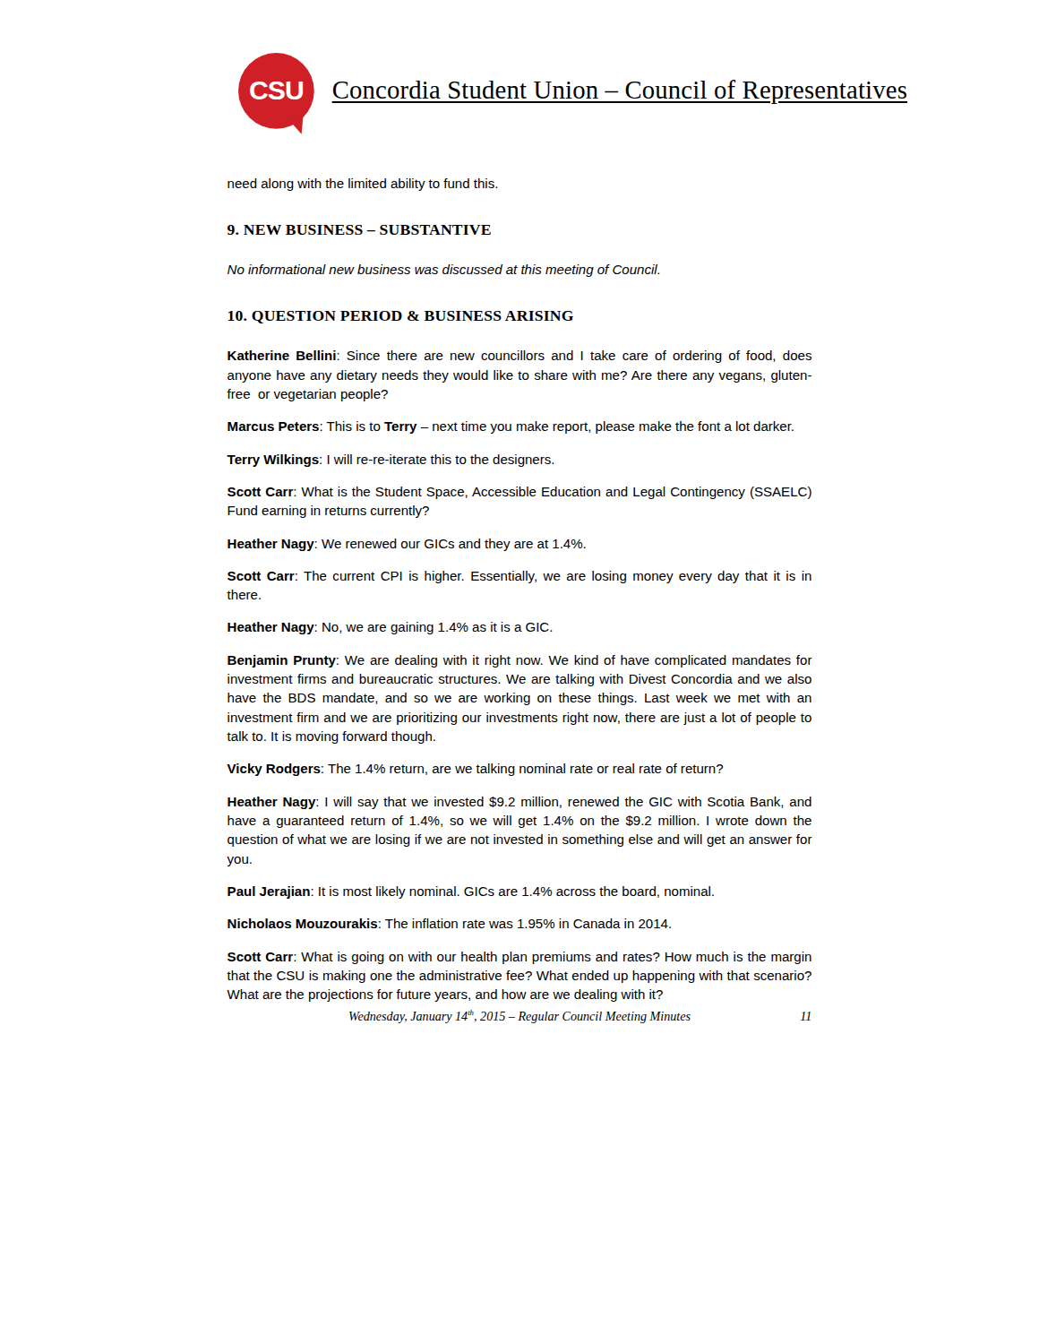CSU
Concordia Student Union – Council of Representatives
need along with the limited ability to fund this.
9. NEW BUSINESS – SUBSTANTIVE
No informational new business was discussed at this meeting of Council.
10. QUESTION PERIOD & BUSINESS ARISING
Katherine Bellini: Since there are new councillors and I take care of ordering of food, does anyone have any dietary needs they would like to share with me? Are there any vegans, gluten-free or vegetarian people?
Marcus Peters: This is to Terry – next time you make report, please make the font a lot darker.
Terry Wilkings: I will re-re-iterate this to the designers.
Scott Carr: What is the Student Space, Accessible Education and Legal Contingency (SSAELC) Fund earning in returns currently?
Heather Nagy: We renewed our GICs and they are at 1.4%.
Scott Carr: The current CPI is higher. Essentially, we are losing money every day that it is in there.
Heather Nagy: No, we are gaining 1.4% as it is a GIC.
Benjamin Prunty: We are dealing with it right now. We kind of have complicated mandates for investment firms and bureaucratic structures. We are talking with Divest Concordia and we also have the BDS mandate, and so we are working on these things. Last week we met with an investment firm and we are prioritizing our investments right now, there are just a lot of people to talk to. It is moving forward though.
Vicky Rodgers: The 1.4% return, are we talking nominal rate or real rate of return?
Heather Nagy: I will say that we invested $9.2 million, renewed the GIC with Scotia Bank, and have a guaranteed return of 1.4%, so we will get 1.4% on the $9.2 million. I wrote down the question of what we are losing if we are not invested in something else and will get an answer for you.
Paul Jerajian: It is most likely nominal. GICs are 1.4% across the board, nominal.
Nicholaos Mouzourakis: The inflation rate was 1.95% in Canada in 2014.
Scott Carr: What is going on with our health plan premiums and rates? How much is the margin that the CSU is making one the administrative fee? What ended up happening with that scenario? What are the projections for future years, and how are we dealing with it?
Wednesday, January 14th, 2015 – Regular Council Meeting Minutes 11